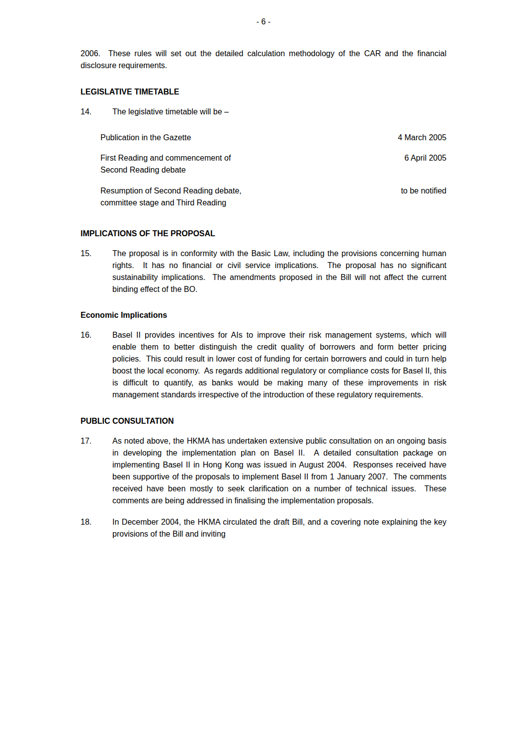- 6 -
2006. These rules will set out the detailed calculation methodology of the CAR and the financial disclosure requirements.
Legislative Timetable
14.
The legislative timetable will be –
| Publication in the Gazette | 4 March 2005 |
| First Reading and commencement of Second Reading debate | 6 April 2005 |
| Resumption of Second Reading debate, committee stage and Third Reading | to be notified |
Implications of the Proposal
15.
The proposal is in conformity with the Basic Law, including the provisions concerning human rights. It has no financial or civil service implications. The proposal has no significant sustainability implications. The amendments proposed in the Bill will not affect the current binding effect of the BO.
Economic Implications
16.
Basel II provides incentives for AIs to improve their risk management systems, which will enable them to better distinguish the credit quality of borrowers and form better pricing policies. This could result in lower cost of funding for certain borrowers and could in turn help boost the local economy. As regards additional regulatory or compliance costs for Basel II, this is difficult to quantify, as banks would be making many of these improvements in risk management standards irrespective of the introduction of these regulatory requirements.
Public Consultation
17.
As noted above, the HKMA has undertaken extensive public consultation on an ongoing basis in developing the implementation plan on Basel II. A detailed consultation package on implementing Basel II in Hong Kong was issued in August 2004. Responses received have been supportive of the proposals to implement Basel II from 1 January 2007. The comments received have been mostly to seek clarification on a number of technical issues. These comments are being addressed in finalising the implementation proposals.
18.
In December 2004, the HKMA circulated the draft Bill, and a covering note explaining the key provisions of the Bill and inviting